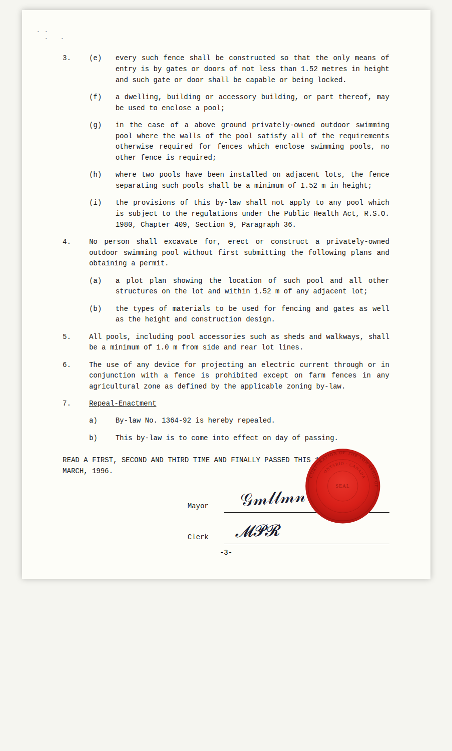. .
. .
| 3. | (e) | every such fence shall be constructed so that the only means of entry is by gates or doors of not less than 1.52 metres in height and such gate or door shall be capable or being locked. |
| | (f) | a dwelling, building or accessory building, or part thereof, may be used to enclose a pool; |
| | (g) | in the case of a above ground privately-owned outdoor swimming pool where the walls of the pool satisfy all of the requirements otherwise required for fences which enclose swimming pools, no other fence is required; |
| | (h) | where two pools have been installed on adjacent lots, the fence separating such pools shall be a minimum of 1.52 m in height; |
| | (i) | the provisions of this by-law shall not apply to any pool which is subject to the regulations under the Public Health Act, R.S.O. 1980, Chapter 409, Section 9, Paragraph 36. |
| 4. | No person shall excavate for, erect or construct a privately-owned outdoor swimming pool without first submitting the following plans and obtaining a permit. |
| | (a) | a plot plan showing the location of such pool and all other structures on the lot and within 1.52 m of any adjacent lot; |
| | (b) | the types of materials to be used for fencing and gates as well as the height and construction design. |
| 5. | All pools, including pool accessories such as sheds and walkways, shall be a minimum of 1.0 m from side and rear lot lines. |
| 6. | The use of any device for projecting an electric current through or in conjunction with a fence is prohibited except on farm fences in any agricultural zone as defined by the applicable zoning by-law. |
| 7. | Repeal-Enactment |
| | a) | By-law No. 1364-92 is hereby repealed. |
| | b) | This by-law is to come into effect on day of passing. |
READ A FIRST, SECOND AND THIRD TIME AND FINALLY PASSED THIS 18TH DAY OF MARCH, 1996.
Mayor
𝒢𝓂𝓁𝓁𝓂𝓃
Clerk
𝓜𝓟𝓡
CORPORATION OF THE TOWNSHIP OF ONTARIO · CANADA SEAL
-3-